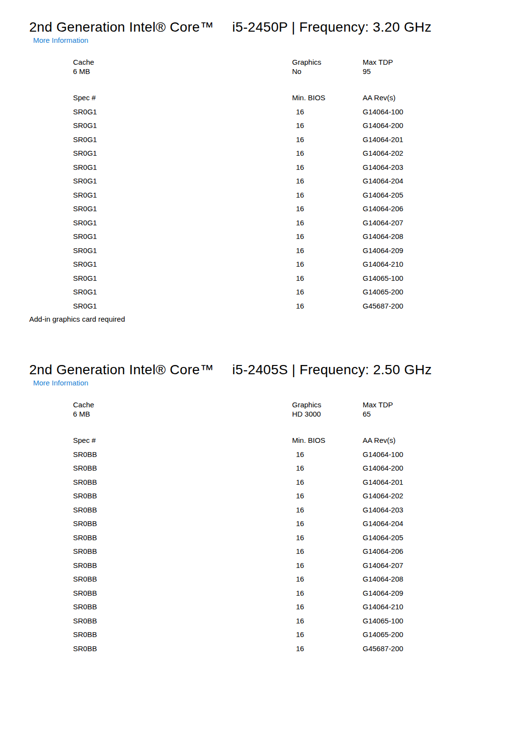2nd Generation Intel® Core™ i5-2450P | Frequency: 3.20 GHz
More Information
| Cache | Graphics | Max TDP |
| --- | --- | --- |
| 6 MB | No | 95 |
| Spec # | Min. BIOS | AA Rev(s) |
| --- | --- | --- |
| SR0G1 | 16 | G14064-100 |
| SR0G1 | 16 | G14064-200 |
| SR0G1 | 16 | G14064-201 |
| SR0G1 | 16 | G14064-202 |
| SR0G1 | 16 | G14064-203 |
| SR0G1 | 16 | G14064-204 |
| SR0G1 | 16 | G14064-205 |
| SR0G1 | 16 | G14064-206 |
| SR0G1 | 16 | G14064-207 |
| SR0G1 | 16 | G14064-208 |
| SR0G1 | 16 | G14064-209 |
| SR0G1 | 16 | G14064-210 |
| SR0G1 | 16 | G14065-100 |
| SR0G1 | 16 | G14065-200 |
| SR0G1 | 16 | G45687-200 |
Add-in graphics card required
2nd Generation Intel® Core™ i5-2405S | Frequency: 2.50 GHz
More Information
| Cache | Graphics | Max TDP |
| --- | --- | --- |
| 6 MB | HD 3000 | 65 |
| Spec # | Min. BIOS | AA Rev(s) |
| --- | --- | --- |
| SR0BB | 16 | G14064-100 |
| SR0BB | 16 | G14064-200 |
| SR0BB | 16 | G14064-201 |
| SR0BB | 16 | G14064-202 |
| SR0BB | 16 | G14064-203 |
| SR0BB | 16 | G14064-204 |
| SR0BB | 16 | G14064-205 |
| SR0BB | 16 | G14064-206 |
| SR0BB | 16 | G14064-207 |
| SR0BB | 16 | G14064-208 |
| SR0BB | 16 | G14064-209 |
| SR0BB | 16 | G14064-210 |
| SR0BB | 16 | G14065-100 |
| SR0BB | 16 | G14065-200 |
| SR0BB | 16 | G45687-200 |